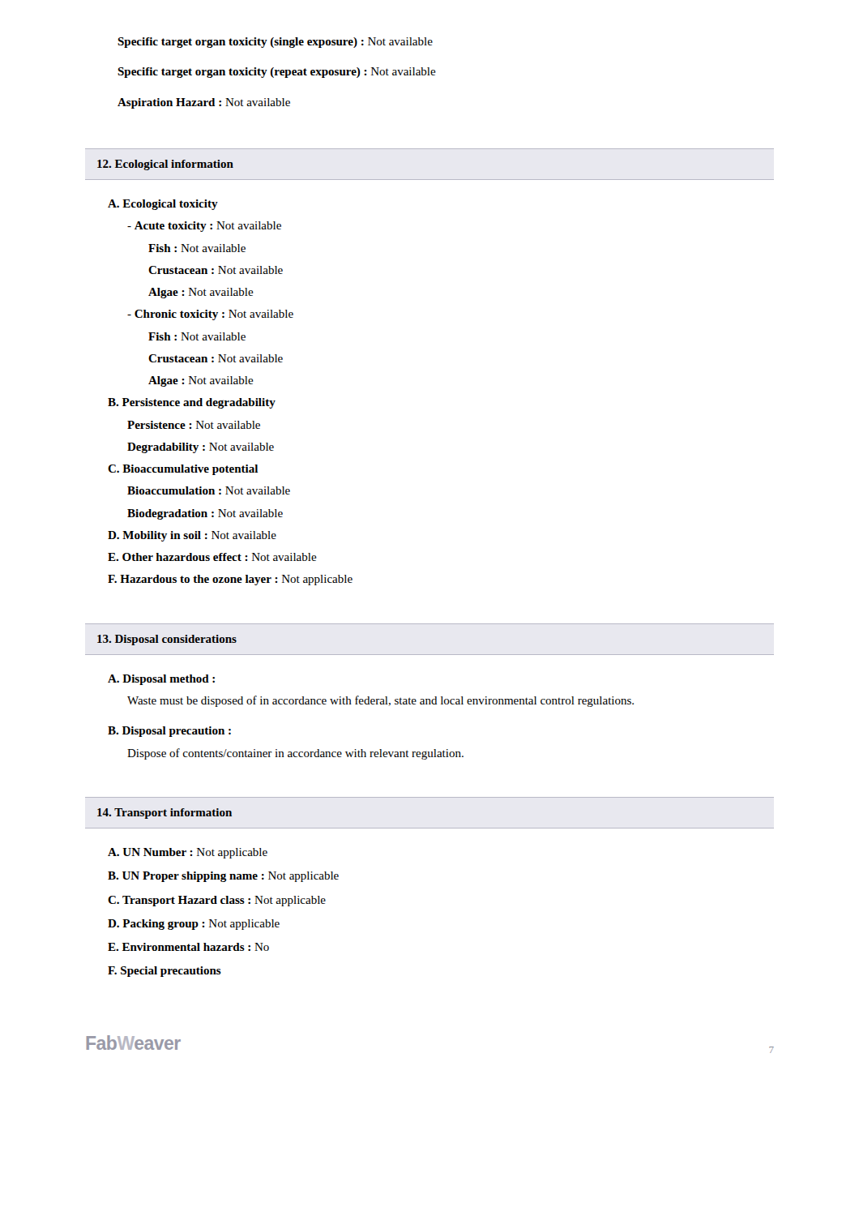Specific target organ toxicity (single exposure) : Not available
Specific target organ toxicity (repeat exposure) : Not available
Aspiration Hazard : Not available
12. Ecological information
A. Ecological toxicity
- Acute toxicity : Not available
Fish : Not available
Crustacean : Not available
Algae : Not available
- Chronic toxicity : Not available
Fish : Not available
Crustacean : Not available
Algae : Not available
B. Persistence and degradability
Persistence : Not available
Degradability : Not available
C. Bioaccumulative potential
Bioaccumulation : Not available
Biodegradation : Not available
D. Mobility in soil : Not available
E. Other hazardous effect : Not available
F. Hazardous to the ozone layer : Not applicable
13. Disposal considerations
A. Disposal method :
Waste must be disposed of in accordance with federal, state and local environmental control regulations.
B. Disposal precaution :
Dispose of contents/container in accordance with relevant regulation.
14. Transport information
A. UN Number : Not applicable
B. UN Proper shipping name : Not applicable
C. Transport Hazard class : Not applicable
D. Packing group : Not applicable
E. Environmental hazards : No
F. Special precautions
FabWeaver
7